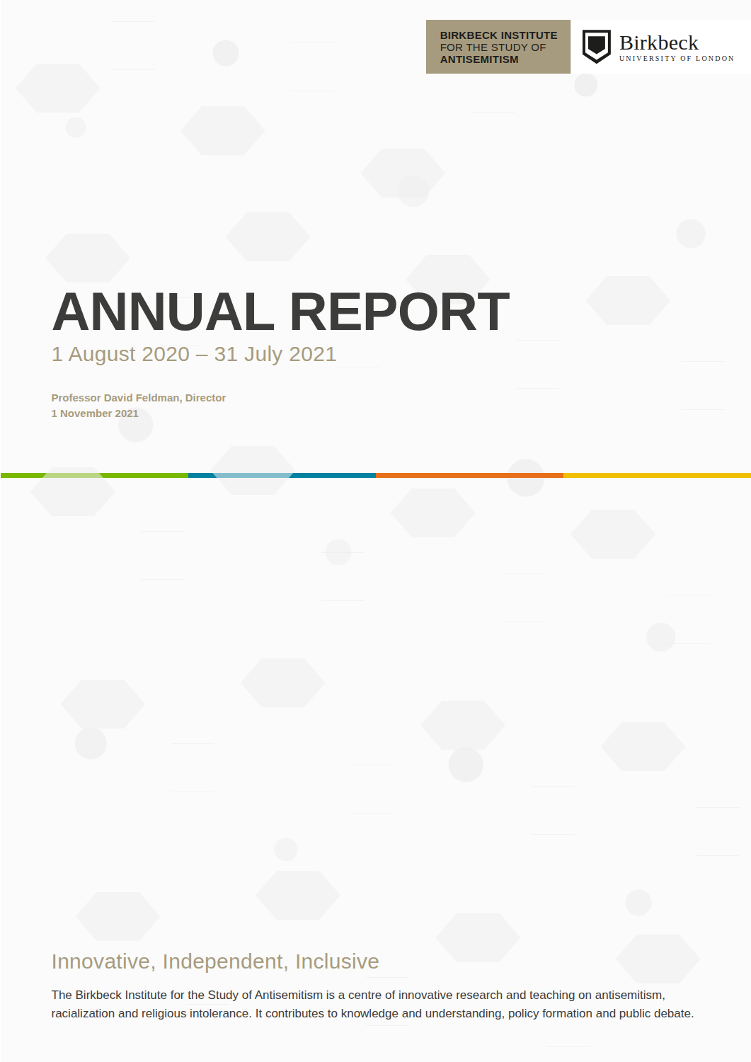BIRKBECK INSTITUTE FOR THE STUDY OF ANTISEMITISM
Birkbeck
University of London
ANNUAL REPORT
1 August 2020 – 31 July 2021
Professor David Feldman, Director
1 November 2021
Innovative, Independent, Inclusive
The Birkbeck Institute for the Study of Antisemitism is a centre of innovative research and teaching on antisemitism, racialization and religious intolerance. It contributes to knowledge and understanding, policy formation and public debate.